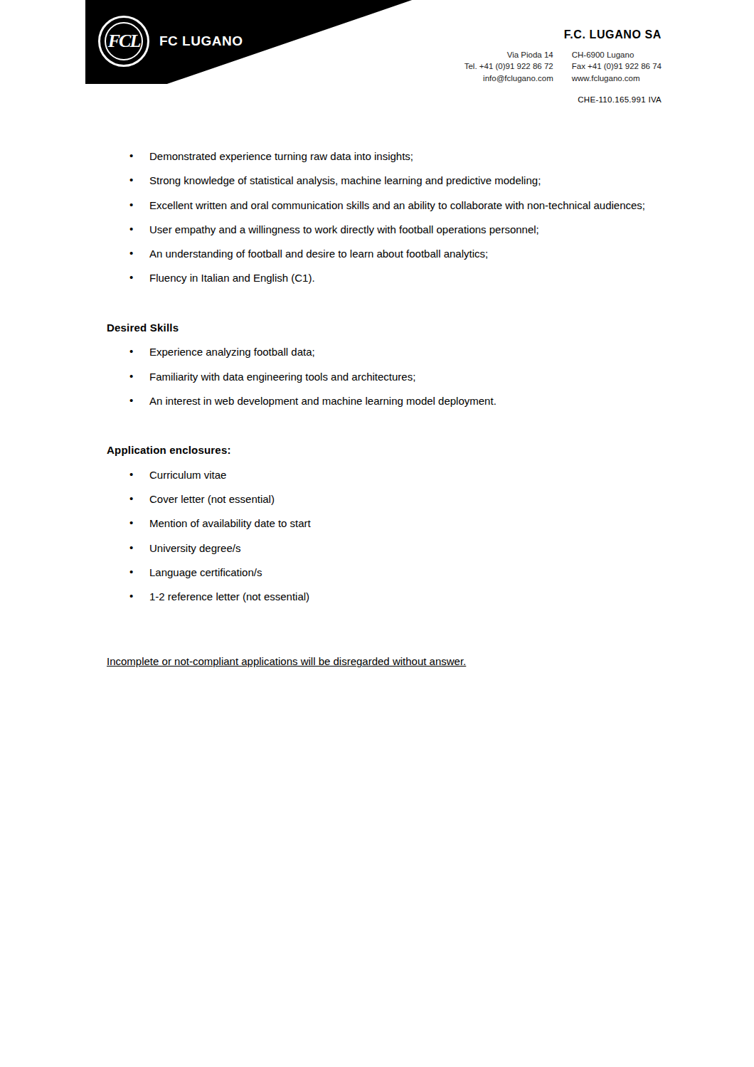FCL
FC LUGANO
F.C. LUGANO SA
| Via Pioda 14 | CH-6900 Lugano |
| Tel. +41 (0)91 922 86 72 | Fax +41 (0)91 922 86 74 |
| info@fclugano.com | www.fclugano.com |
CHE-110.165.991 IVA
Demonstrated experience turning raw data into insights;
Strong knowledge of statistical analysis, machine learning and predictive modeling;
Excellent written and oral communication skills and an ability to collaborate with non-technical audiences;
User empathy and a willingness to work directly with football operations personnel;
An understanding of football and desire to learn about football analytics;
Fluency in Italian and English (C1).
Desired Skills
Experience analyzing football data;
Familiarity with data engineering tools and architectures;
An interest in web development and machine learning model deployment.
Application enclosures:
Curriculum vitae
Cover letter (not essential)
Mention of availability date to start
University degree/s
Language certification/s
1-2 reference letter (not essential)
Incomplete or not-compliant applications will be disregarded without answer.